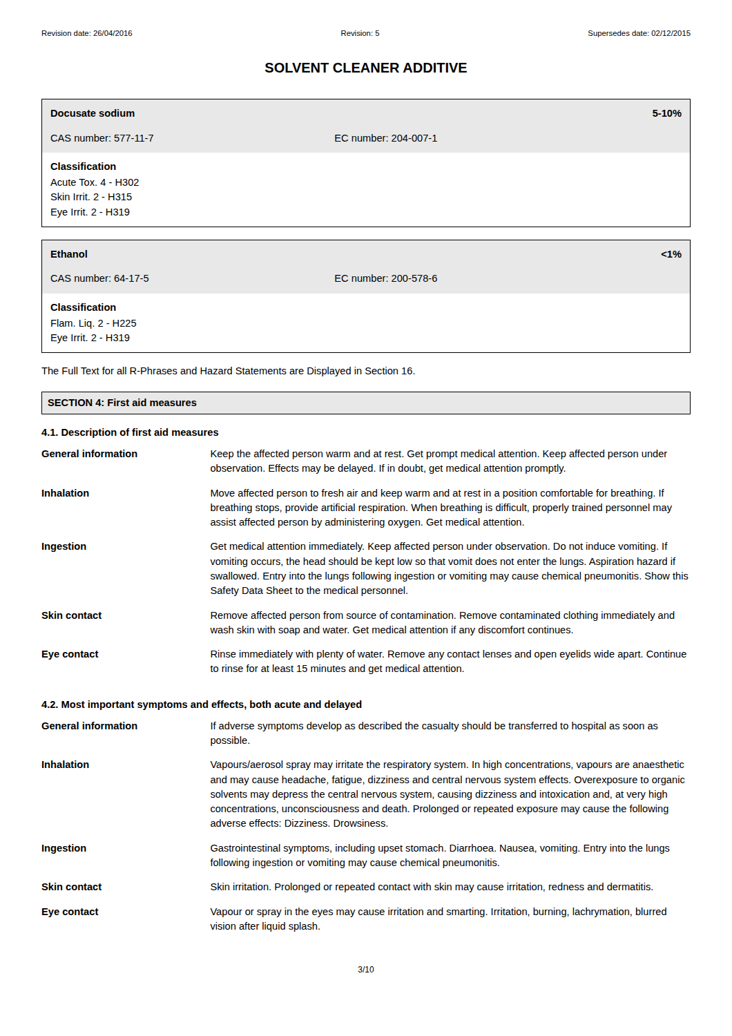Revision date: 26/04/2016 Revision: 5 Supersedes date: 02/12/2015
SOLVENT CLEANER ADDITIVE
Docusate sodium 5-10%
CAS number: 577-11-7 EC number: 204-007-1
Classification
Acute Tox. 4 - H302
Skin Irrit. 2 - H315
Eye Irrit. 2 - H319
Ethanol <1%
CAS number: 64-17-5 EC number: 200-578-6
Classification
Flam. Liq. 2 - H225
Eye Irrit. 2 - H319
The Full Text for all R-Phrases and Hazard Statements are Displayed in Section 16.
SECTION 4: First aid measures
4.1. Description of first aid measures
| General information | Keep the affected person warm and at rest. Get prompt medical attention. Keep affected person under observation. Effects may be delayed. If in doubt, get medical attention promptly. |
| Inhalation | Move affected person to fresh air and keep warm and at rest in a position comfortable for breathing. If breathing stops, provide artificial respiration. When breathing is difficult, properly trained personnel may assist affected person by administering oxygen. Get medical attention. |
| Ingestion | Get medical attention immediately. Keep affected person under observation. Do not induce vomiting. If vomiting occurs, the head should be kept low so that vomit does not enter the lungs. Aspiration hazard if swallowed. Entry into the lungs following ingestion or vomiting may cause chemical pneumonitis. Show this Safety Data Sheet to the medical personnel. |
| Skin contact | Remove affected person from source of contamination. Remove contaminated clothing immediately and wash skin with soap and water. Get medical attention if any discomfort continues. |
| Eye contact | Rinse immediately with plenty of water. Remove any contact lenses and open eyelids wide apart. Continue to rinse for at least 15 minutes and get medical attention. |
4.2. Most important symptoms and effects, both acute and delayed
| General information | If adverse symptoms develop as described the casualty should be transferred to hospital as soon as possible. |
| Inhalation | Vapours/aerosol spray may irritate the respiratory system. In high concentrations, vapours are anaesthetic and may cause headache, fatigue, dizziness and central nervous system effects. Overexposure to organic solvents may depress the central nervous system, causing dizziness and intoxication and, at very high concentrations, unconsciousness and death. Prolonged or repeated exposure may cause the following adverse effects: Dizziness. Drowsiness. |
| Ingestion | Gastrointestinal symptoms, including upset stomach. Diarrhoea. Nausea, vomiting. Entry into the lungs following ingestion or vomiting may cause chemical pneumonitis. |
| Skin contact | Skin irritation. Prolonged or repeated contact with skin may cause irritation, redness and dermatitis. |
| Eye contact | Vapour or spray in the eyes may cause irritation and smarting. Irritation, burning, lachrymation, blurred vision after liquid splash. |
3/10